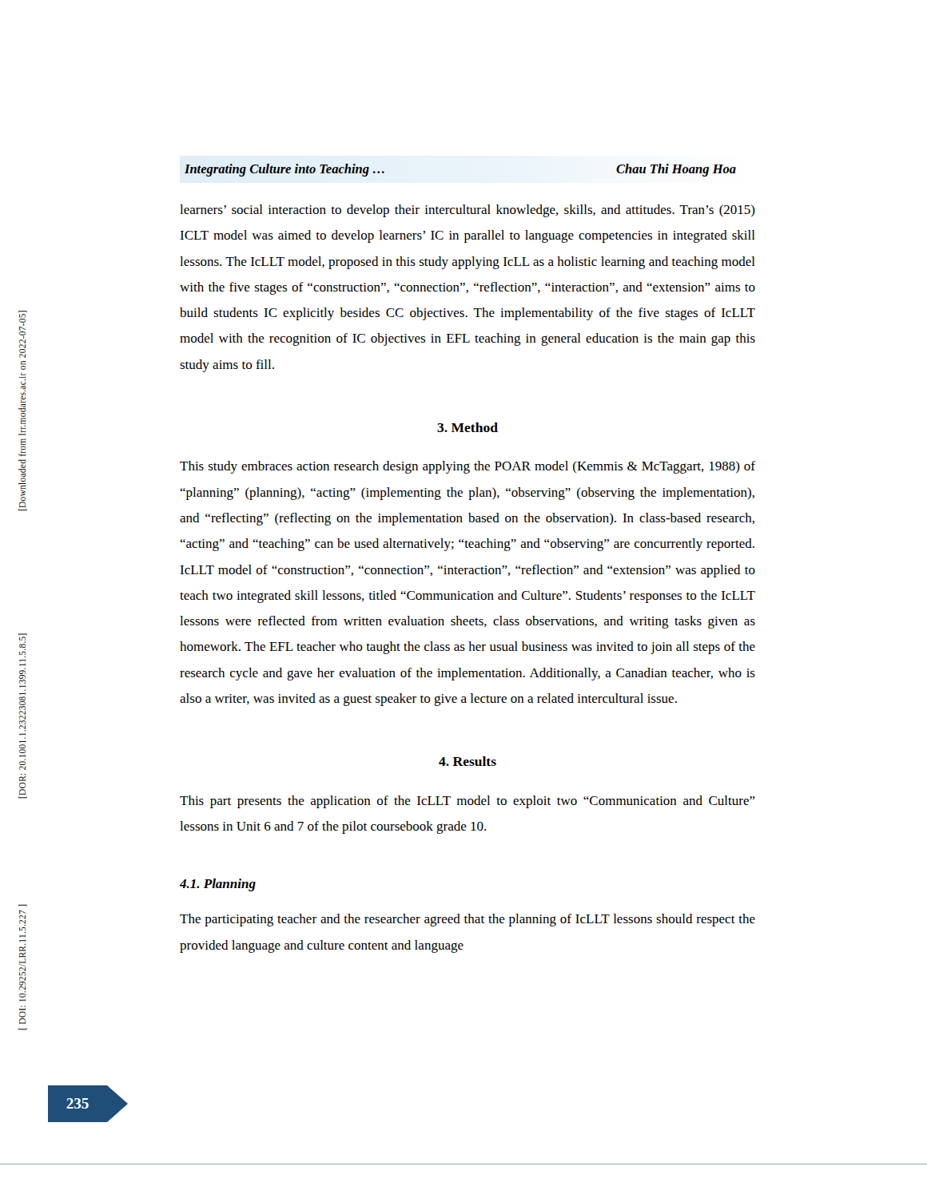[ DOI: 10.29252/LRR.11.5.227 ]
[DOR: 20.1001.1.23223081.1399.11.5.8.5]
[Downloaded from lrr.modares.ac.ir on 2022-07-05]
Integrating Culture into Teaching … Chau Thi Hoang Hoa
learners’ social interaction to develop their intercultural knowledge, skills, and attitudes. Tran’s (2015) ICLT model was aimed to develop learners’ IC in parallel to language competencies in integrated skill lessons. The IcLLT model, proposed in this study applying IcLL as a holistic learning and teaching model with the five stages of “construction”, “connection”, “reflection”, “interaction”, and “extension” aims to build students IC explicitly besides CC objectives. The implementability of the five stages of IcLLT model with the recognition of IC objectives in EFL teaching in general education is the main gap this study aims to fill.
3. Method
This study embraces action research design applying the POAR model (Kemmis & McTaggart, 1988) of “planning” (planning), “acting” (implementing the plan), “observing” (observing the implementation), and “reflecting” (reflecting on the implementation based on the observation). In class-based research, “acting” and “teaching” can be used alternatively; “teaching” and “observing” are concurrently reported. IcLLT model of “construction”, “connection”, “interaction”, “reflection” and “extension” was applied to teach two integrated skill lessons, titled “Communication and Culture”. Students’ responses to the IcLLT lessons were reflected from written evaluation sheets, class observations, and writing tasks given as homework. The EFL teacher who taught the class as her usual business was invited to join all steps of the research cycle and gave her evaluation of the implementation. Additionally, a Canadian teacher, who is also a writer, was invited as a guest speaker to give a lecture on a related intercultural issue.
4. Results
This part presents the application of the IcLLT model to exploit two “Communication and Culture” lessons in Unit 6 and 7 of the pilot coursebook grade 10.
4.1. Planning
The participating teacher and the researcher agreed that the planning of IcLLT lessons should respect the provided language and culture content and language
235